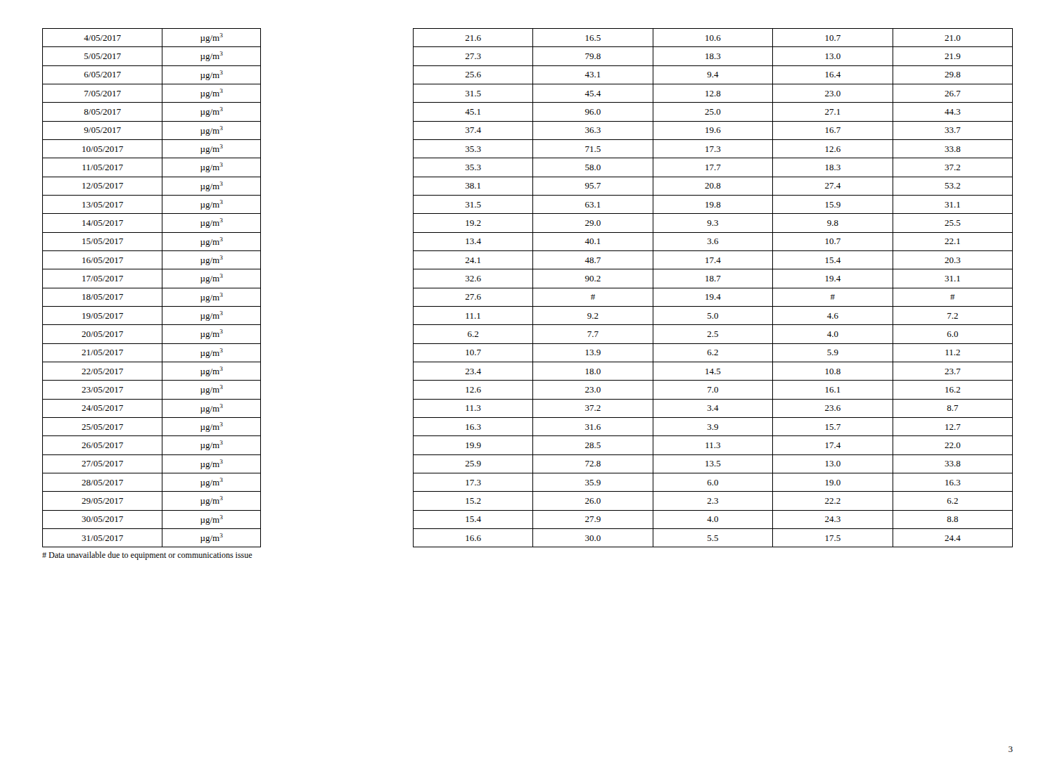| 4/05/2017 | µg/m 3 | | 21.6 | 16.5 | 10.6 | 10.7 | 21.0 |
| 5/05/2017 | µg/m 3 | | 27.3 | 79.8 | 18.3 | 13.0 | 21.9 |
| 6/05/2017 | µg/m 3 | | 25.6 | 43.1 | 9.4 | 16.4 | 29.8 |
| 7/05/2017 | µg/m 3 | | 31.5 | 45.4 | 12.8 | 23.0 | 26.7 |
| 8/05/2017 | µg/m 3 | | 45.1 | 96.0 | 25.0 | 27.1 | 44.3 |
| 9/05/2017 | µg/m 3 | | 37.4 | 36.3 | 19.6 | 16.7 | 33.7 |
| 10/05/2017 | µg/m 3 | | 35.3 | 71.5 | 17.3 | 12.6 | 33.8 |
| 11/05/2017 | µg/m 3 | | 35.3 | 58.0 | 17.7 | 18.3 | 37.2 |
| 12/05/2017 | µg/m 3 | | 38.1 | 95.7 | 20.8 | 27.4 | 53.2 |
| 13/05/2017 | µg/m 3 | | 31.5 | 63.1 | 19.8 | 15.9 | 31.1 |
| 14/05/2017 | µg/m 3 | | 19.2 | 29.0 | 9.3 | 9.8 | 25.5 |
| 15/05/2017 | µg/m 3 | | 13.4 | 40.1 | 3.6 | 10.7 | 22.1 |
| 16/05/2017 | µg/m 3 | | 24.1 | 48.7 | 17.4 | 15.4 | 20.3 |
| 17/05/2017 | µg/m 3 | | 32.6 | 90.2 | 18.7 | 19.4 | 31.1 |
| 18/05/2017 | µg/m 3 | | 27.6 | # | 19.4 | # | # |
| 19/05/2017 | µg/m 3 | | 11.1 | 9.2 | 5.0 | 4.6 | 7.2 |
| 20/05/2017 | µg/m 3 | | 6.2 | 7.7 | 2.5 | 4.0 | 6.0 |
| 21/05/2017 | µg/m 3 | | 10.7 | 13.9 | 6.2 | 5.9 | 11.2 |
| 22/05/2017 | µg/m 3 | | 23.4 | 18.0 | 14.5 | 10.8 | 23.7 |
| 23/05/2017 | µg/m 3 | | 12.6 | 23.0 | 7.0 | 16.1 | 16.2 |
| 24/05/2017 | µg/m 3 | | 11.3 | 37.2 | 3.4 | 23.6 | 8.7 |
| 25/05/2017 | µg/m 3 | | 16.3 | 31.6 | 3.9 | 15.7 | 12.7 |
| 26/05/2017 | µg/m 3 | | 19.9 | 28.5 | 11.3 | 17.4 | 22.0 |
| 27/05/2017 | µg/m 3 | | 25.9 | 72.8 | 13.5 | 13.0 | 33.8 |
| 28/05/2017 | µg/m 3 | | 17.3 | 35.9 | 6.0 | 19.0 | 16.3 |
| 29/05/2017 | µg/m 3 | | 15.2 | 26.0 | 2.3 | 22.2 | 6.2 |
| 30/05/2017 | µg/m 3 | | 15.4 | 27.9 | 4.0 | 24.3 | 8.8 |
| 31/05/2017 | µg/m 3 | | 16.6 | 30.0 | 5.5 | 17.5 | 24.4 |
# Data unavailable due to equipment or communications issue
3